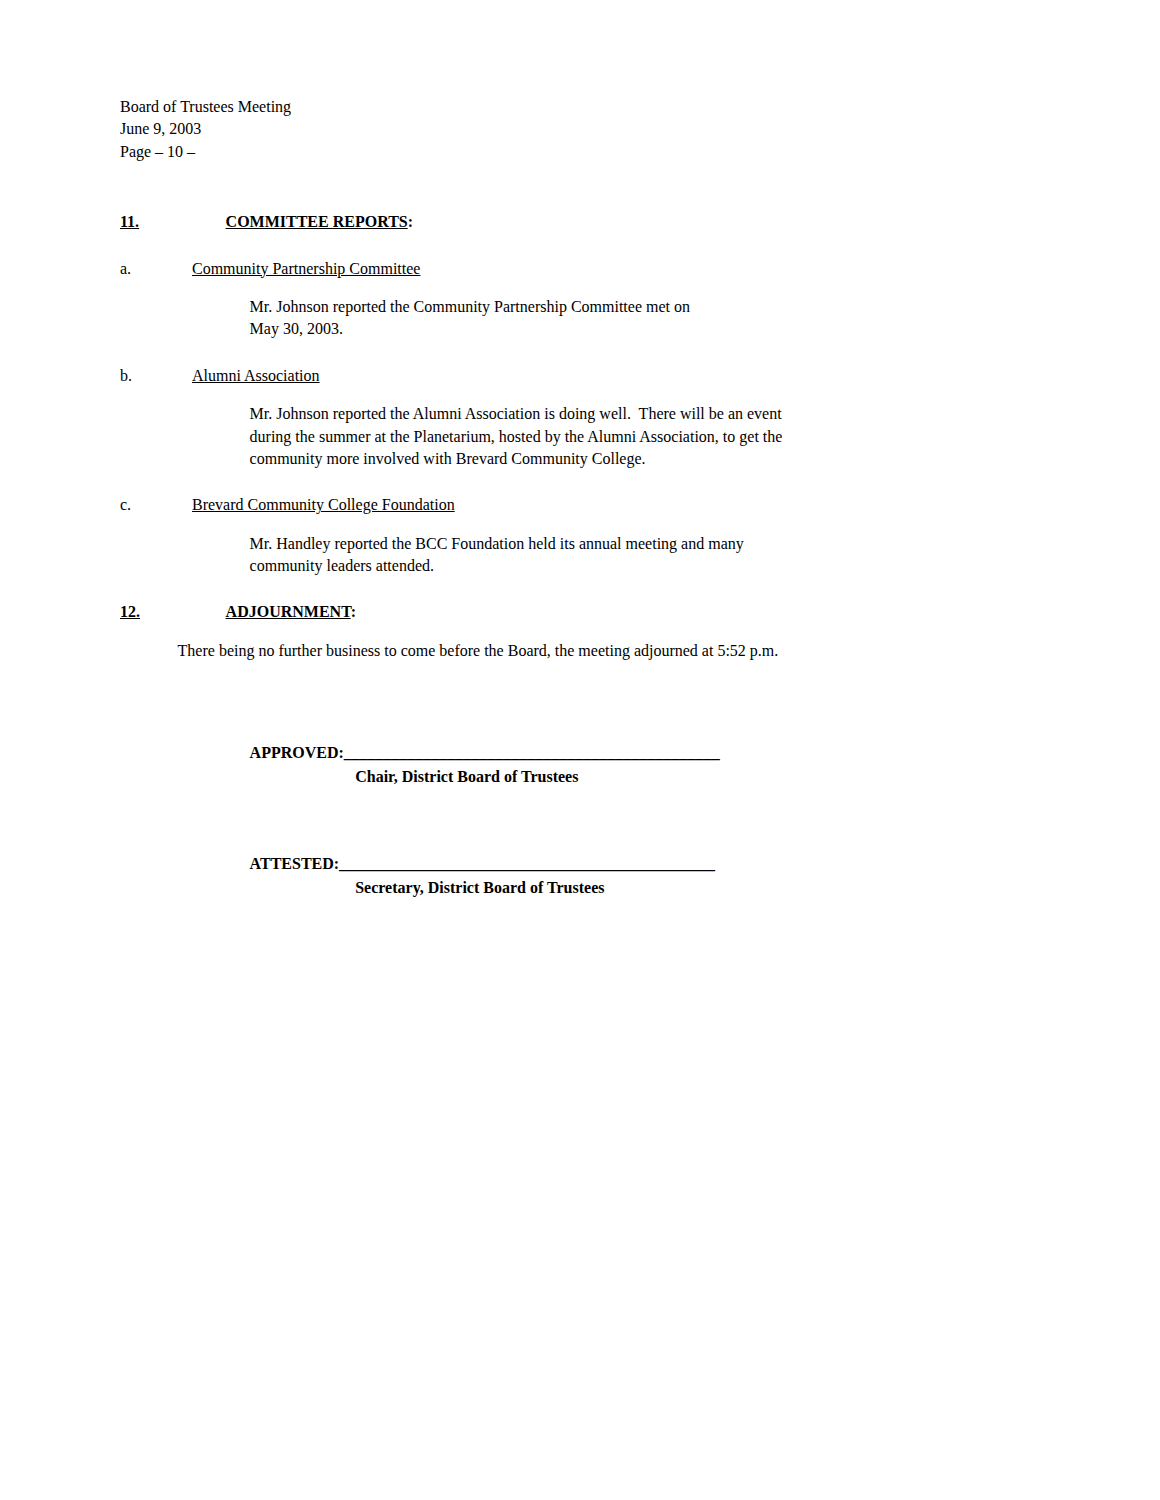Board of Trustees Meeting
June 9, 2003
Page – 10 –
| 11. | COMMITTEE REPORTS : |
| a. | Community Partnership Committee |
Mr. Johnson reported the Community Partnership Committee met on
May 30, 2003.
| b. | Alumni Association |
Mr. Johnson reported the Alumni Association is doing well. There will be an event during the summer at the Planetarium, hosted by the Alumni Association, to get the community more involved with Brevard Community College.
| c. | Brevard Community College Foundation |
Mr. Handley reported the BCC Foundation held its annual meeting and many community leaders attended.
| 12. | ADJOURNMENT : |
There being no further business to come before the Board, the meeting adjourned at 5:52 p.m.
APPROVED:_______________________________________________
Chair, District Board of Trustees
ATTESTED:_______________________________________________
Secretary, District Board of Trustees